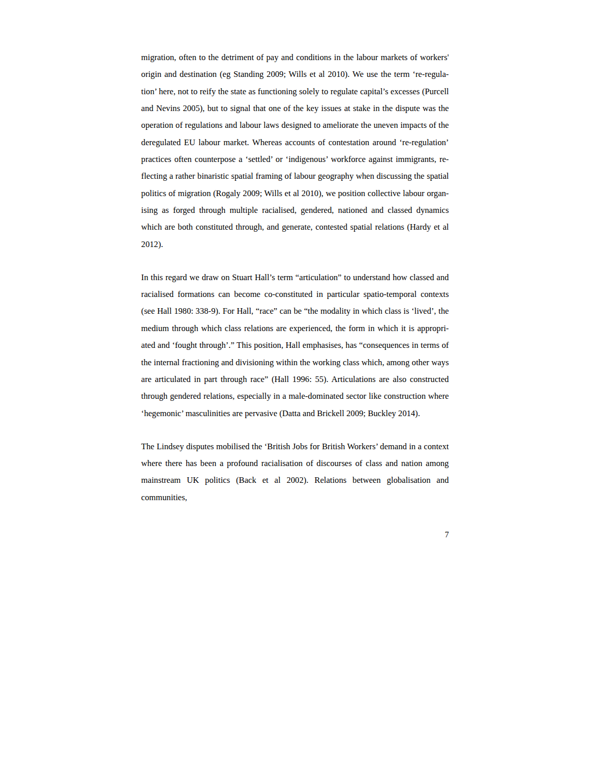migration, often to the detriment of pay and conditions in the labour markets of workers' origin and destination (eg Standing 2009; Wills et al 2010). We use the term ‘re-regulation’ here, not to reify the state as functioning solely to regulate capital’s excesses (Purcell and Nevins 2005), but to signal that one of the key issues at stake in the dispute was the operation of regulations and labour laws designed to ameliorate the uneven impacts of the deregulated EU labour market. Whereas accounts of contestation around ‘re-regulation’ practices often counterpose a ‘settled’ or ‘indigenous’ workforce against immigrants, reflecting a rather binaristic spatial framing of labour geography when discussing the spatial politics of migration (Rogaly 2009; Wills et al 2010), we position collective labour organising as forged through multiple racialised, gendered, nationed and classed dynamics which are both constituted through, and generate, contested spatial relations (Hardy et al 2012).
In this regard we draw on Stuart Hall’s term “articulation” to understand how classed and racialised formations can become co-constituted in particular spatio-temporal contexts (see Hall 1980: 338-9). For Hall, “race” can be “the modality in which class is ‘lived’, the medium through which class relations are experienced, the form in which it is appropriated and ‘fought through’.” This position, Hall emphasises, has “consequences in terms of the internal fractioning and divisioning within the working class which, among other ways are articulated in part through race” (Hall 1996: 55). Articulations are also constructed through gendered relations, especially in a male-dominated sector like construction where ‘hegemonic’ masculinities are pervasive (Datta and Brickell 2009; Buckley 2014).
The Lindsey disputes mobilised the ‘British Jobs for British Workers’ demand in a context where there has been a profound racialisation of discourses of class and nation among mainstream UK politics (Back et al 2002). Relations between globalisation and communities,
7